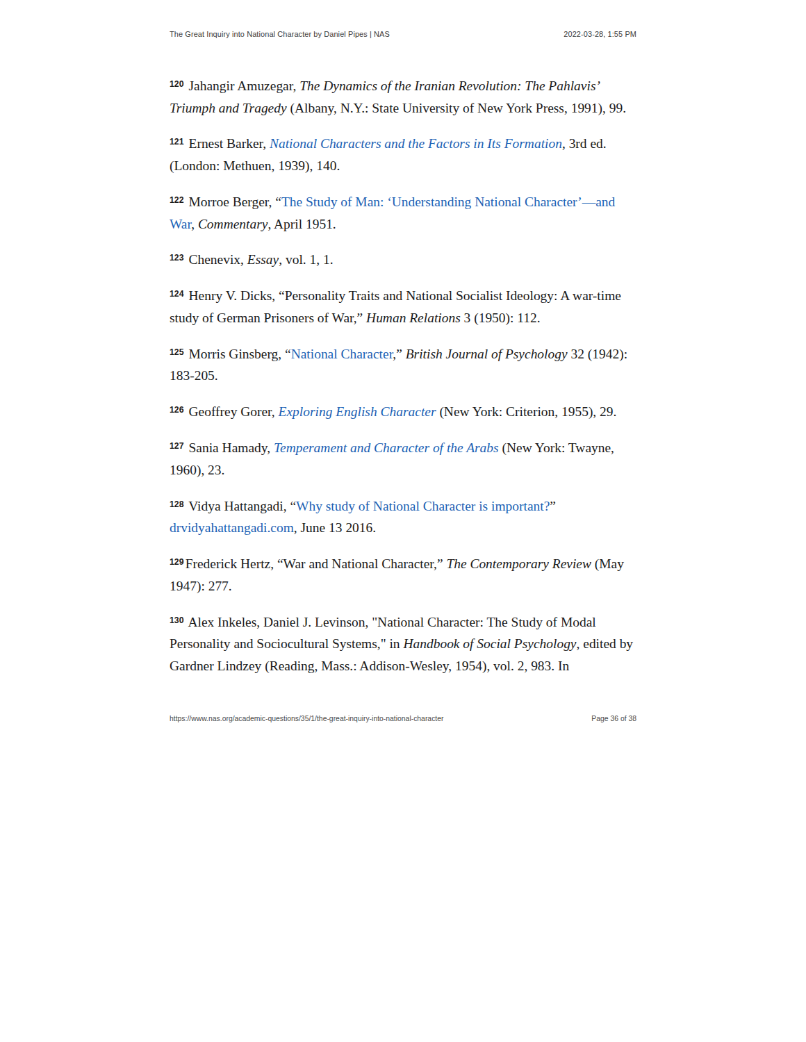The Great Inquiry into National Character by Daniel Pipes | NAS
2022-03-28, 1:55 PM
120 Jahangir Amuzegar, The Dynamics of the Iranian Revolution: The Pahlavis’ Triumph and Tragedy (Albany, N.Y.: State University of New York Press, 1991), 99.
121 Ernest Barker, National Characters and the Factors in Its Formation, 3rd ed. (London: Methuen, 1939), 140.
122 Morroe Berger, “The Study of Man: ‘Understanding National Character’—and War, Commentary, April 1951.
123 Chenevix, Essay, vol. 1, 1.
124 Henry V. Dicks, “Personality Traits and National Socialist Ideology: A war-time study of German Prisoners of War,” Human Relations 3 (1950): 112.
125 Morris Ginsberg, “National Character,” British Journal of Psychology 32 (1942): 183-205.
126 Geoffrey Gorer, Exploring English Character (New York: Criterion, 1955), 29.
127 Sania Hamady, Temperament and Character of the Arabs (New York: Twayne, 1960), 23.
128 Vidya Hattangadi, “Why study of National Character is important?” drvidyahattangadi.com, June 13 2016.
129Frederick Hertz, “War and National Character,” The Contemporary Review (May 1947): 277.
130 Alex Inkeles, Daniel J. Levinson, "National Character: The Study of Modal Personality and Sociocultural Systems," in Handbook of Social Psychology, edited by Gardner Lindzey (Reading, Mass.: Addison-Wesley, 1954), vol. 2, 983. In
https://www.nas.org/academic-questions/35/1/the-great-inquiry-into-national-character
Page 36 of 38